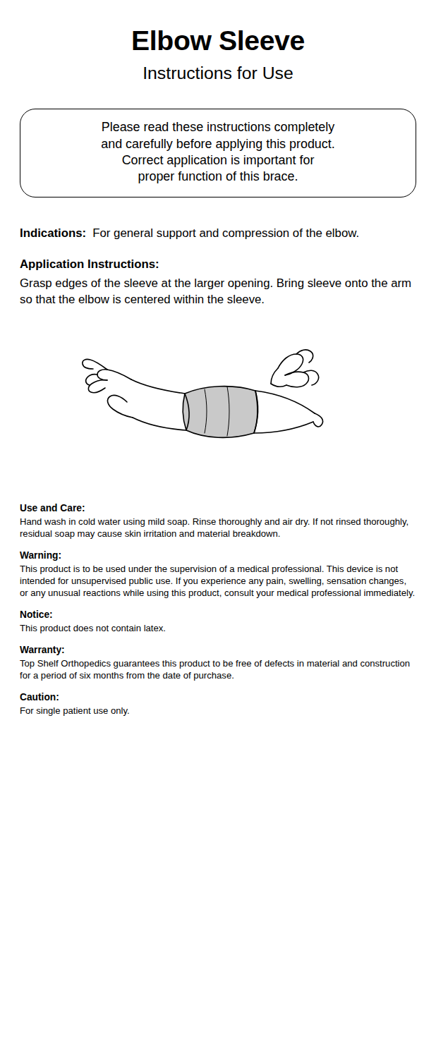Elbow Sleeve
Instructions for Use
Please read these instructions completely
and carefully before applying this product.
Correct application is important for
proper function of this brace.
Indications:
For general support and compression of the elbow.
Application Instructions:
Grasp edges of the sleeve at the larger opening. Bring sleeve onto the arm so that the elbow is centered within the sleeve.
Use and Care:
Hand wash in cold water using mild soap. Rinse thoroughly and air dry. If not rinsed thoroughly, residual soap may cause skin irritation and material breakdown.
Warning:
This product is to be used under the supervision of a medical professional. This device is not intended for unsupervised public use. If you experience any pain, swelling, sensation changes, or any unusual reactions while using this product, consult your medical professional immediately.
Notice:
This product does not contain latex.
Warranty:
Top Shelf Orthopedics guarantees this product to be free of defects in material and construction for a period of six months from the date of purchase.
Caution:
For single patient use only.